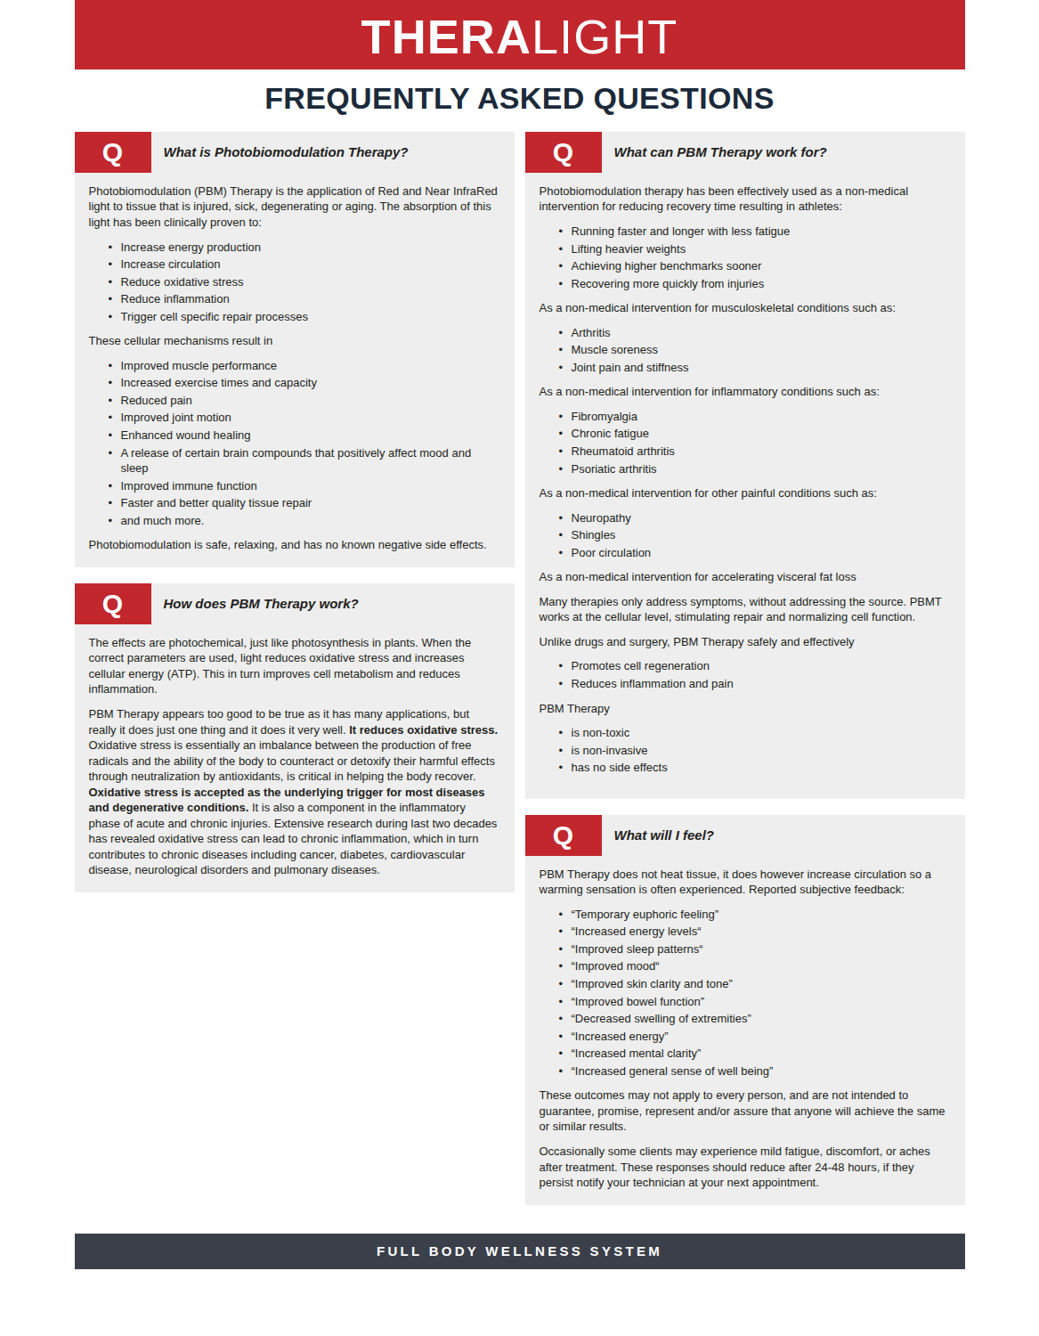THERA LIGHT
FREQUENTLY ASKED QUESTIONS
Q
What is Photobiomodulation Therapy?
Photobiomodulation (PBM) Therapy is the application of Red and Near InfraRed light to tissue that is injured, sick, degenerating or aging. The absorption of this light has been clinically proven to:
Increase energy production
Increase circulation
Reduce oxidative stress
Reduce inflammation
Trigger cell specific repair processes
These cellular mechanisms result in
Improved muscle performance
Increased exercise times and capacity
Reduced pain
Improved joint motion
Enhanced wound healing
A release of certain brain compounds that positively affect mood and sleep
Improved immune function
Faster and better quality tissue repair
and much more.
Photobiomodulation is safe, relaxing, and has no known negative side effects.
Q
How does PBM Therapy work?
The effects are photochemical, just like photosynthesis in plants. When the correct parameters are used, light reduces oxidative stress and increases cellular energy (ATP). This in turn improves cell metabolism and reduces inflammation.
PBM Therapy appears too good to be true as it has many applications, but really it does just one thing and it does it very well. It reduces oxidative stress. Oxidative stress is essentially an imbalance between the production of free radicals and the ability of the body to counteract or detoxify their harmful effects through neutralization by antioxidants, is critical in helping the body recover. Oxidative stress is accepted as the underlying trigger for most diseases and degenerative conditions. It is also a component in the inflammatory phase of acute and chronic injuries. Extensive research during last two decades has revealed oxidative stress can lead to chronic inflammation, which in turn contributes to chronic diseases including cancer, diabetes, cardiovascular disease, neurological disorders and pulmonary diseases.
Q
What can PBM Therapy work for?
Photobiomodulation therapy has been effectively used as a non-medical intervention for reducing recovery time resulting in athletes:
Running faster and longer with less fatigue
Lifting heavier weights
Achieving higher benchmarks sooner
Recovering more quickly from injuries
As a non-medical intervention for musculoskeletal conditions such as:
Arthritis
Muscle soreness
Joint pain and stiffness
As a non-medical intervention for inflammatory conditions such as:
Fibromyalgia
Chronic fatigue
Rheumatoid arthritis
Psoriatic arthritis
As a non-medical intervention for other painful conditions such as:
Neuropathy
Shingles
Poor circulation
As a non-medical intervention for accelerating visceral fat loss
Many therapies only address symptoms, without addressing the source. PBMT works at the cellular level, stimulating repair and normalizing cell function.
Unlike drugs and surgery, PBM Therapy safely and effectively
Promotes cell regeneration
Reduces inflammation and pain
PBM Therapy
is non-toxic
is non-invasive
has no side effects
Q
What will I feel?
PBM Therapy does not heat tissue, it does however increase circulation so a warming sensation is often experienced. Reported subjective feedback:
“Temporary euphoric feeling”
“Increased energy levels“
“Improved sleep patterns“
“Improved mood“
“Improved skin clarity and tone”
“Improved bowel function”
“Decreased swelling of extremities”
“Increased energy”
“Increased mental clarity”
“Increased general sense of well being”
These outcomes may not apply to every person, and are not intended to guarantee, promise, represent and/or assure that anyone will achieve the same or similar results.
Occasionally some clients may experience mild fatigue, discomfort, or aches after treatment. These responses should reduce after 24-48 hours, if they persist notify your technician at your next appointment.
FULL BODY WELLNESS SYSTEM